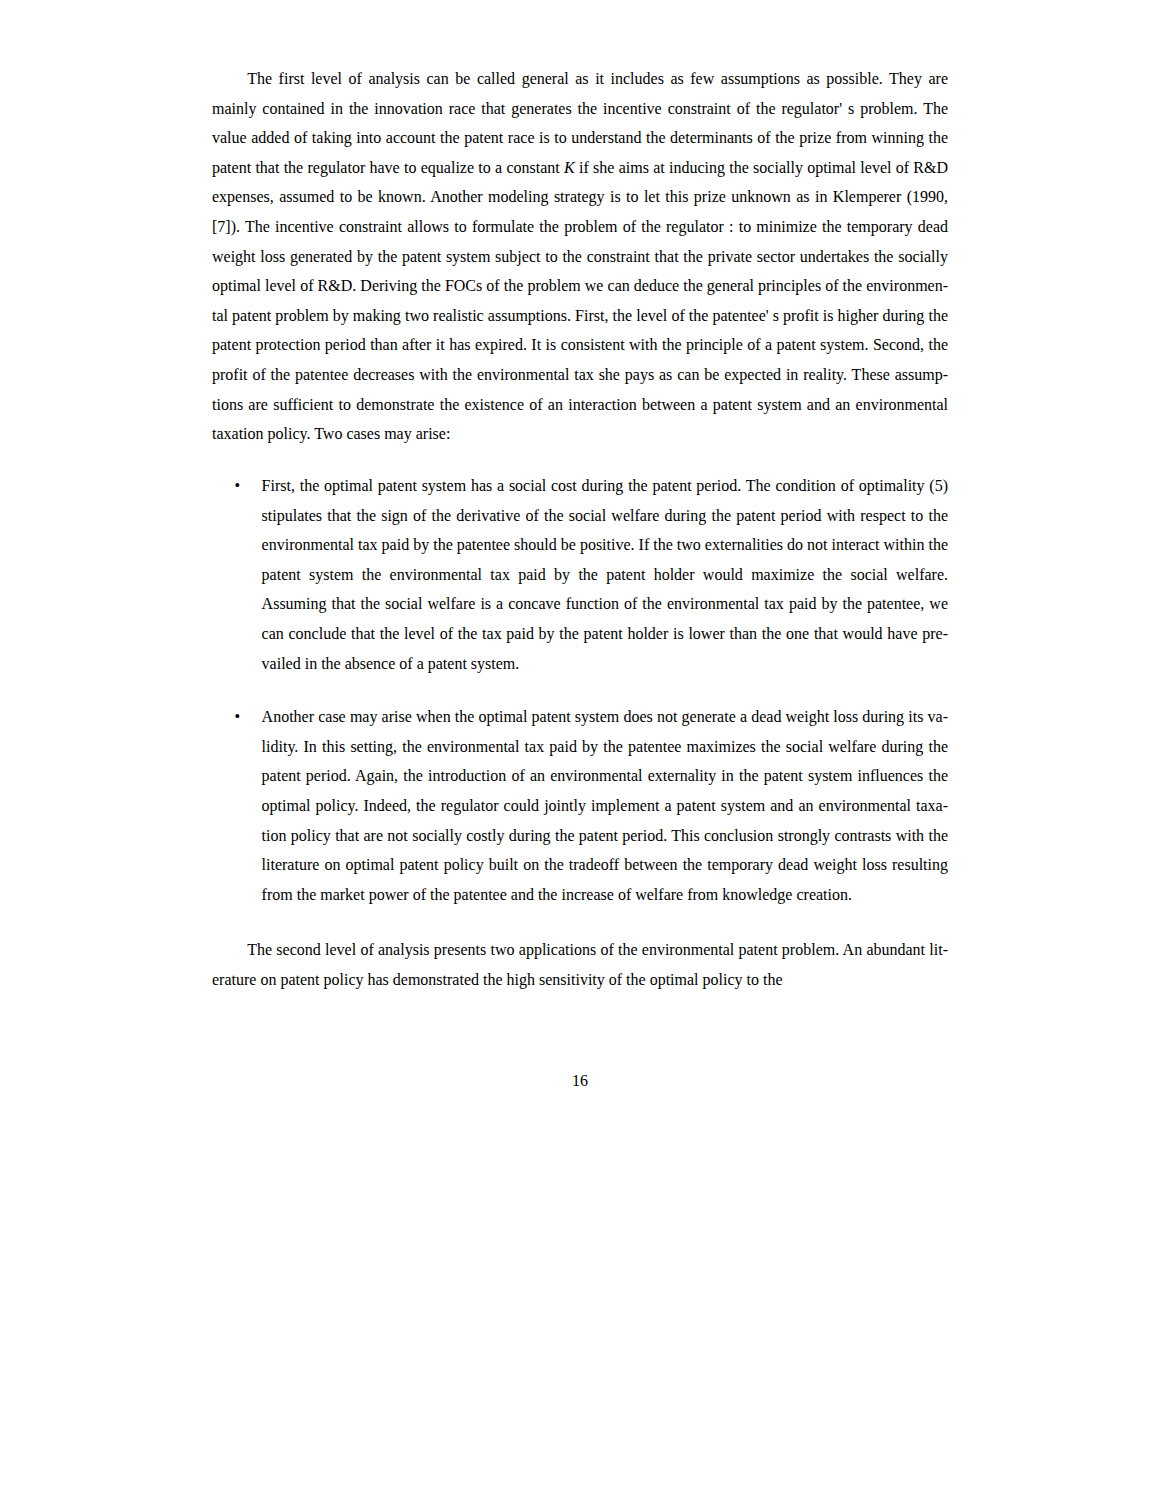The first level of analysis can be called general as it includes as few assumptions as possible. They are mainly contained in the innovation race that generates the incentive constraint of the regulator' s problem. The value added of taking into account the patent race is to understand the determinants of the prize from winning the patent that the regulator have to equalize to a constant K if she aims at inducing the socially optimal level of R&D expenses, assumed to be known. Another modeling strategy is to let this prize unknown as in Klemperer (1990, [7]). The incentive constraint allows to formulate the problem of the regulator : to minimize the temporary dead weight loss generated by the patent system subject to the constraint that the private sector undertakes the socially optimal level of R&D. Deriving the FOCs of the problem we can deduce the general principles of the environmental patent problem by making two realistic assumptions. First, the level of the patentee' s profit is higher during the patent protection period than after it has expired. It is consistent with the principle of a patent system. Second, the profit of the patentee decreases with the environmental tax she pays as can be expected in reality. These assumptions are sufficient to demonstrate the existence of an interaction between a patent system and an environmental taxation policy. Two cases may arise:
First, the optimal patent system has a social cost during the patent period. The condition of optimality (5) stipulates that the sign of the derivative of the social welfare during the patent period with respect to the environmental tax paid by the patentee should be positive. If the two externalities do not interact within the patent system the environmental tax paid by the patent holder would maximize the social welfare. Assuming that the social welfare is a concave function of the environmental tax paid by the patentee, we can conclude that the level of the tax paid by the patent holder is lower than the one that would have prevailed in the absence of a patent system.
Another case may arise when the optimal patent system does not generate a dead weight loss during its validity. In this setting, the environmental tax paid by the patentee maximizes the social welfare during the patent period. Again, the introduction of an environmental externality in the patent system influences the optimal policy. Indeed, the regulator could jointly implement a patent system and an environmental taxation policy that are not socially costly during the patent period. This conclusion strongly contrasts with the literature on optimal patent policy built on the tradeoff between the temporary dead weight loss resulting from the market power of the patentee and the increase of welfare from knowledge creation.
The second level of analysis presents two applications of the environmental patent problem. An abundant literature on patent policy has demonstrated the high sensitivity of the optimal policy to the
16